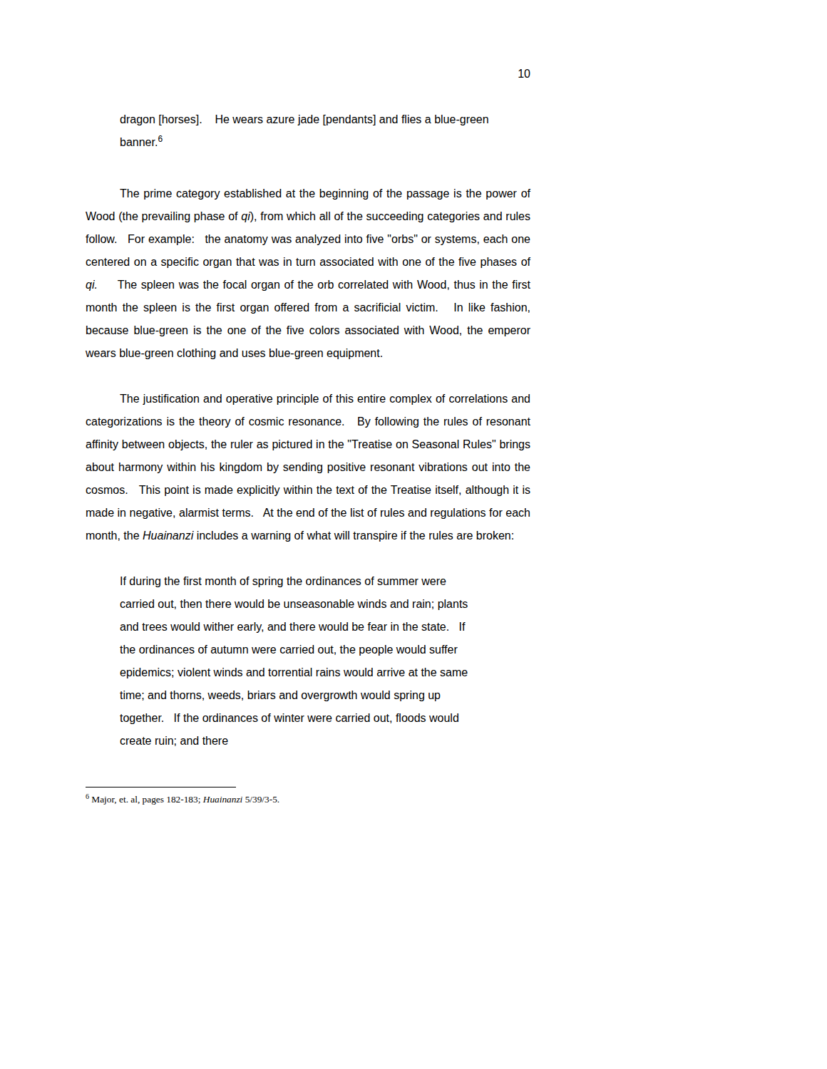10
dragon [horses]. He wears azure jade [pendants] and flies a blue-green banner.6
The prime category established at the beginning of the passage is the power of Wood (the prevailing phase of qi), from which all of the succeeding categories and rules follow. For example: the anatomy was analyzed into five "orbs" or systems, each one centered on a specific organ that was in turn associated with one of the five phases of qi. The spleen was the focal organ of the orb correlated with Wood, thus in the first month the spleen is the first organ offered from a sacrificial victim. In like fashion, because blue-green is the one of the five colors associated with Wood, the emperor wears blue-green clothing and uses blue-green equipment.
The justification and operative principle of this entire complex of correlations and categorizations is the theory of cosmic resonance. By following the rules of resonant affinity between objects, the ruler as pictured in the "Treatise on Seasonal Rules" brings about harmony within his kingdom by sending positive resonant vibrations out into the cosmos. This point is made explicitly within the text of the Treatise itself, although it is made in negative, alarmist terms. At the end of the list of rules and regulations for each month, the Huainanzi includes a warning of what will transpire if the rules are broken:
If during the first month of spring the ordinances of summer were carried out, then there would be unseasonable winds and rain; plants and trees would wither early, and there would be fear in the state. If the ordinances of autumn were carried out, the people would suffer epidemics; violent winds and torrential rains would arrive at the same time; and thorns, weeds, briars and overgrowth would spring up together. If the ordinances of winter were carried out, floods would create ruin; and there
6 Major, et. al, pages 182-183; Huainanzi 5/39/3-5.